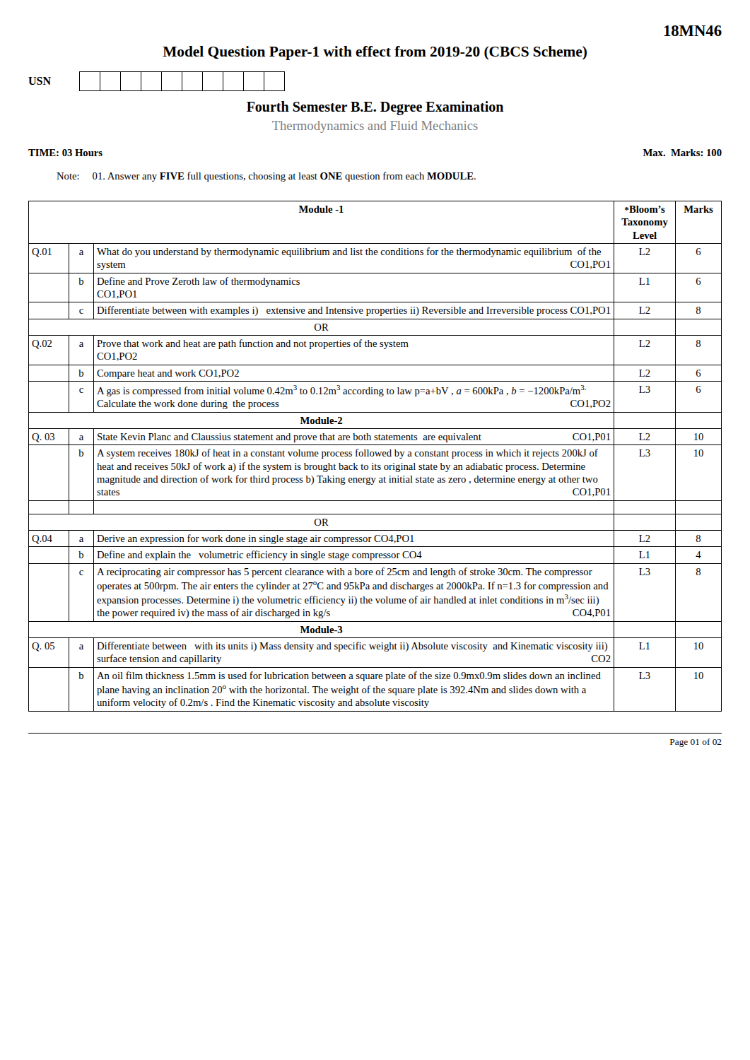18MN46
Model Question Paper-1 with effect from 2019-20 (CBCS Scheme)
USN
Fourth Semester B.E. Degree Examination
Thermodynamics and Fluid Mechanics
TIME: 03 Hours Max. Marks: 100
Note: 01. Answer any FIVE full questions, choosing at least ONE question from each MODULE.
| Module -1 | * Bloom’s Taxonomy Level | Marks |
| --- | --- | --- |
| Q.01 | a | What do you understand by thermodynamic equilibrium and list the conditions for the thermodynamic equilibrium of the system CO1,PO1 | L2 | 6 |
| | b | Define and Prove Zeroth law of thermodynamics CO1,PO1 | L1 | 6 |
| | c | Differentiate between with examples i) extensive and Intensive properties ii) Reversible and Irreversible process CO1,PO1 | L2 | 8 |
| OR | | |
| Q.02 | a | Prove that work and heat are path function and not properties of the system CO1,PO2 | L2 | 8 |
| | b | Compare heat and work CO1,PO2 | L2 | 6 |
| | c | A gas is compressed from initial volume 0.42m 3 to 0.12m 3 according to law p=a+bV , a = 600kPa , b = −1200kPa/m 3. Calculate the work done during the process CO1,PO2 | L3 | 6 |
| Module-2 | | |
| Q. 03 | a | State Kevin Planc and Claussius statement and prove that are both statements are equivalent CO1,P01 | L2 | 10 |
| | b | A system receives 180kJ of heat in a constant volume process followed by a constant process in which it rejects 200kJ of heat and receives 50kJ of work a) if the system is brought back to its original state by an adiabatic process. Determine magnitude and direction of work for third process b) Taking energy at initial state as zero , determine energy at other two states CO1,P01 | L3 | 10 |
| OR | | |
| Q.04 | a | Derive an expression for work done in single stage air compressor CO4,PO1 | L2 | 8 |
| | b | Define and explain the volumetric efficiency in single stage compressor CO4 | L1 | 4 |
| | c | A reciprocating air compressor has 5 percent clearance with a bore of 25cm and length of stroke 30cm. The compressor operates at 500rpm. The air enters the cylinder at 27 o C and 95kPa and discharges at 2000kPa. If n=1.3 for compression and expansion processes. Determine i) the volumetric efficiency ii) the volume of air handled at inlet conditions in m 3 /sec iii) the power required iv) the mass of air discharged in kg/s CO4,P01 | L3 | 8 |
| Module-3 | | |
| Q. 05 | a | Differentiate between with its units i) Mass density and specific weight ii) Absolute viscosity and Kinematic viscosity iii) surface tension and capillarity CO2 | L1 | 10 |
| | b | An oil film thickness 1.5mm is used for lubrication between a square plate of the size 0.9mx0.9m slides down an inclined plane having an inclination 20 o with the horizontal. The weight of the square plate is 392.4Nm and slides down with a uniform velocity of 0.2m/s . Find the Kinematic viscosity and absolute viscosity | L3 | 10 |
Page 01 of 02